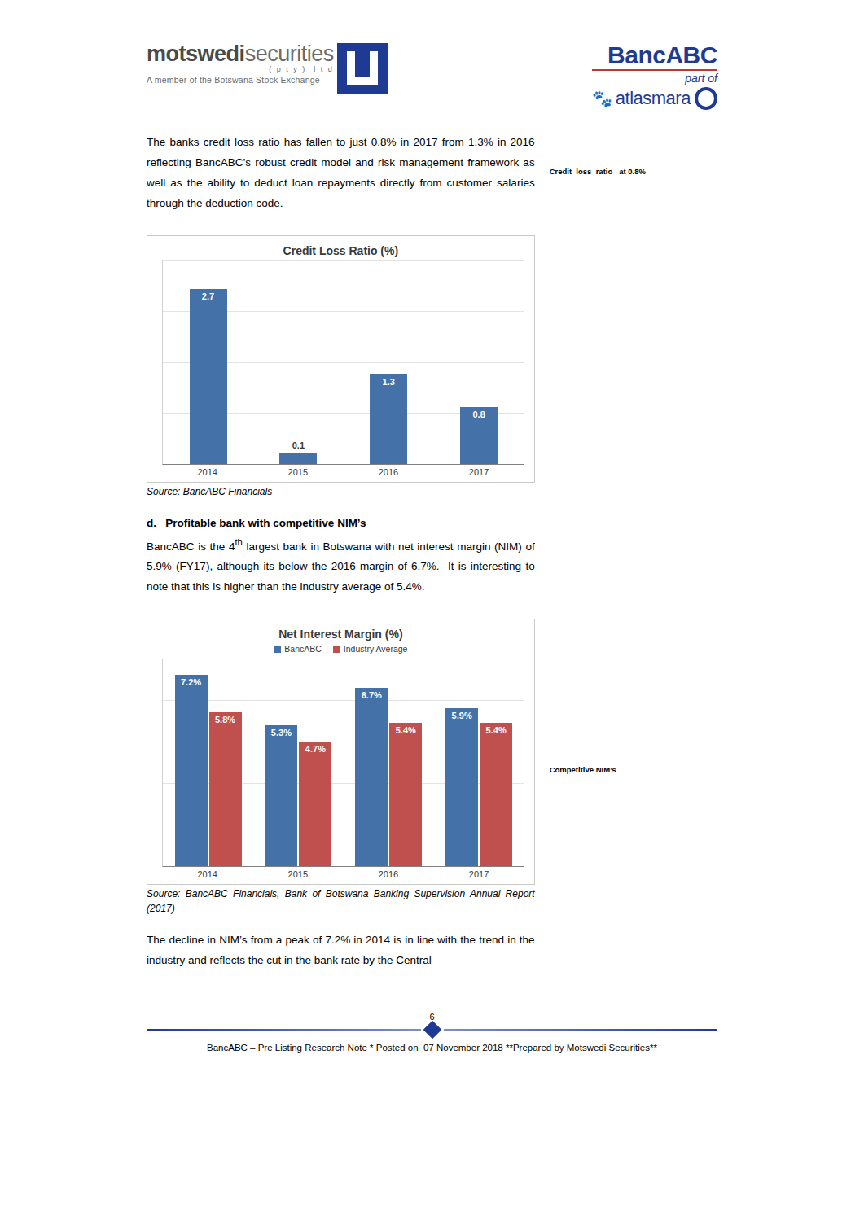motswedisecurities
( p t y ) l t d
A member of the Botswana Stock Exchange
BancABC
part of
🐾 atlasmara
The banks credit loss ratio has fallen to just 0.8% in 2017 from 1.3% in 2016 reflecting BancABC’s robust credit model and risk management framework as well as the ability to deduct loan repayments directly from customer salaries through the deduction code.
Credit loss ratio at 0.8%
Credit Loss Ratio (%)
2.7
0.1
1.3
0.8
2014201520162017
Source: BancABC Financials
d. Profitable bank with competitive NIM’s
BancABC is the 4th largest bank in Botswana with net interest margin (NIM) of 5.9% (FY17), although its below the 2016 margin of 6.7%. It is interesting to note that this is higher than the industry average of 5.4%.
Net Interest Margin (%)
BancABC
Industry Average
7.2%
5.8%
5.3%
4.7%
6.7%
5.4%
5.9%
5.4%
2014201520162017
Source: BancABC Financials, Bank of Botswana Banking Supervision Annual Report (2017)
Competitive NIM’s
The decline in NIM’s from a peak of 7.2% in 2014 is in line with the trend in the industry and reflects the cut in the bank rate by the Central
6
BancABC – Pre Listing Research Note * Posted on 07 November 2018 **Prepared by Motswedi Securities**